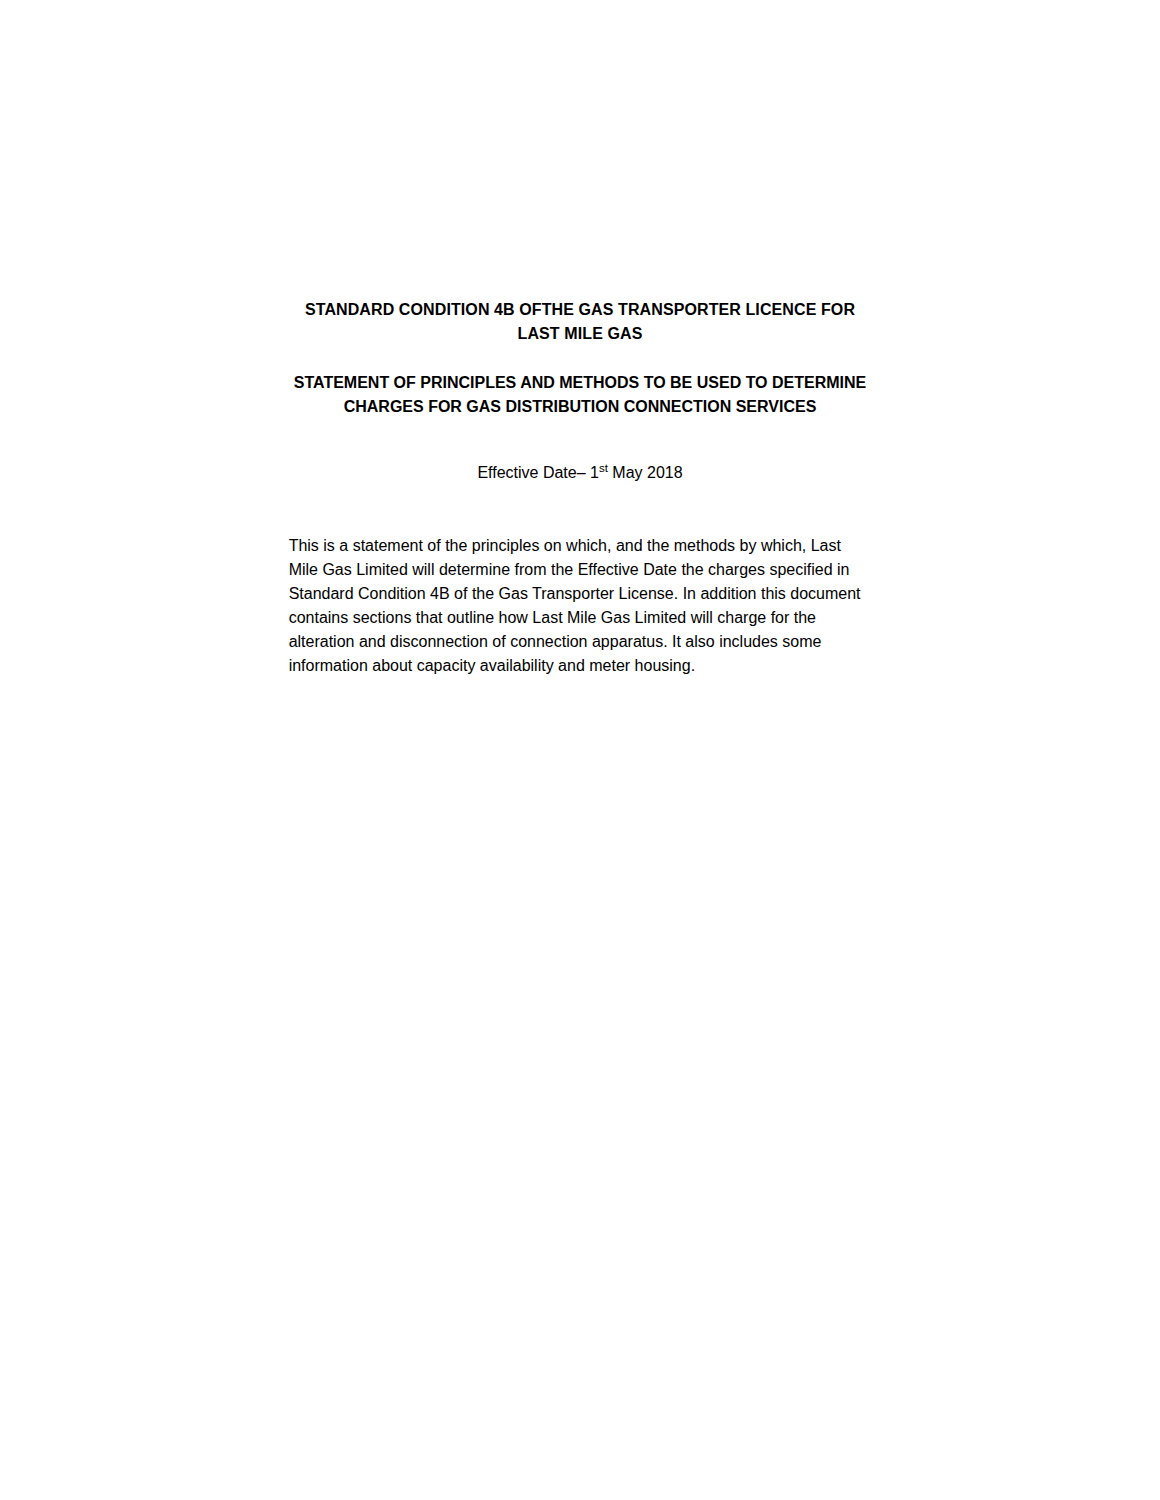STANDARD CONDITION 4B OFTHE GAS TRANSPORTER LICENCE FOR LAST MILE GAS
STATEMENT OF PRINCIPLES AND METHODS TO BE USED TO DETERMINE CHARGES FOR GAS DISTRIBUTION CONNECTION SERVICES
Effective Date– 1st May 2018
This is a statement of the principles on which, and the methods by which, Last Mile Gas Limited will determine from the Effective Date the charges specified in Standard Condition 4B of the Gas Transporter License. In addition this document contains sections that outline how Last Mile Gas Limited will charge for the alteration and disconnection of connection apparatus. It also includes some information about capacity availability and meter housing.